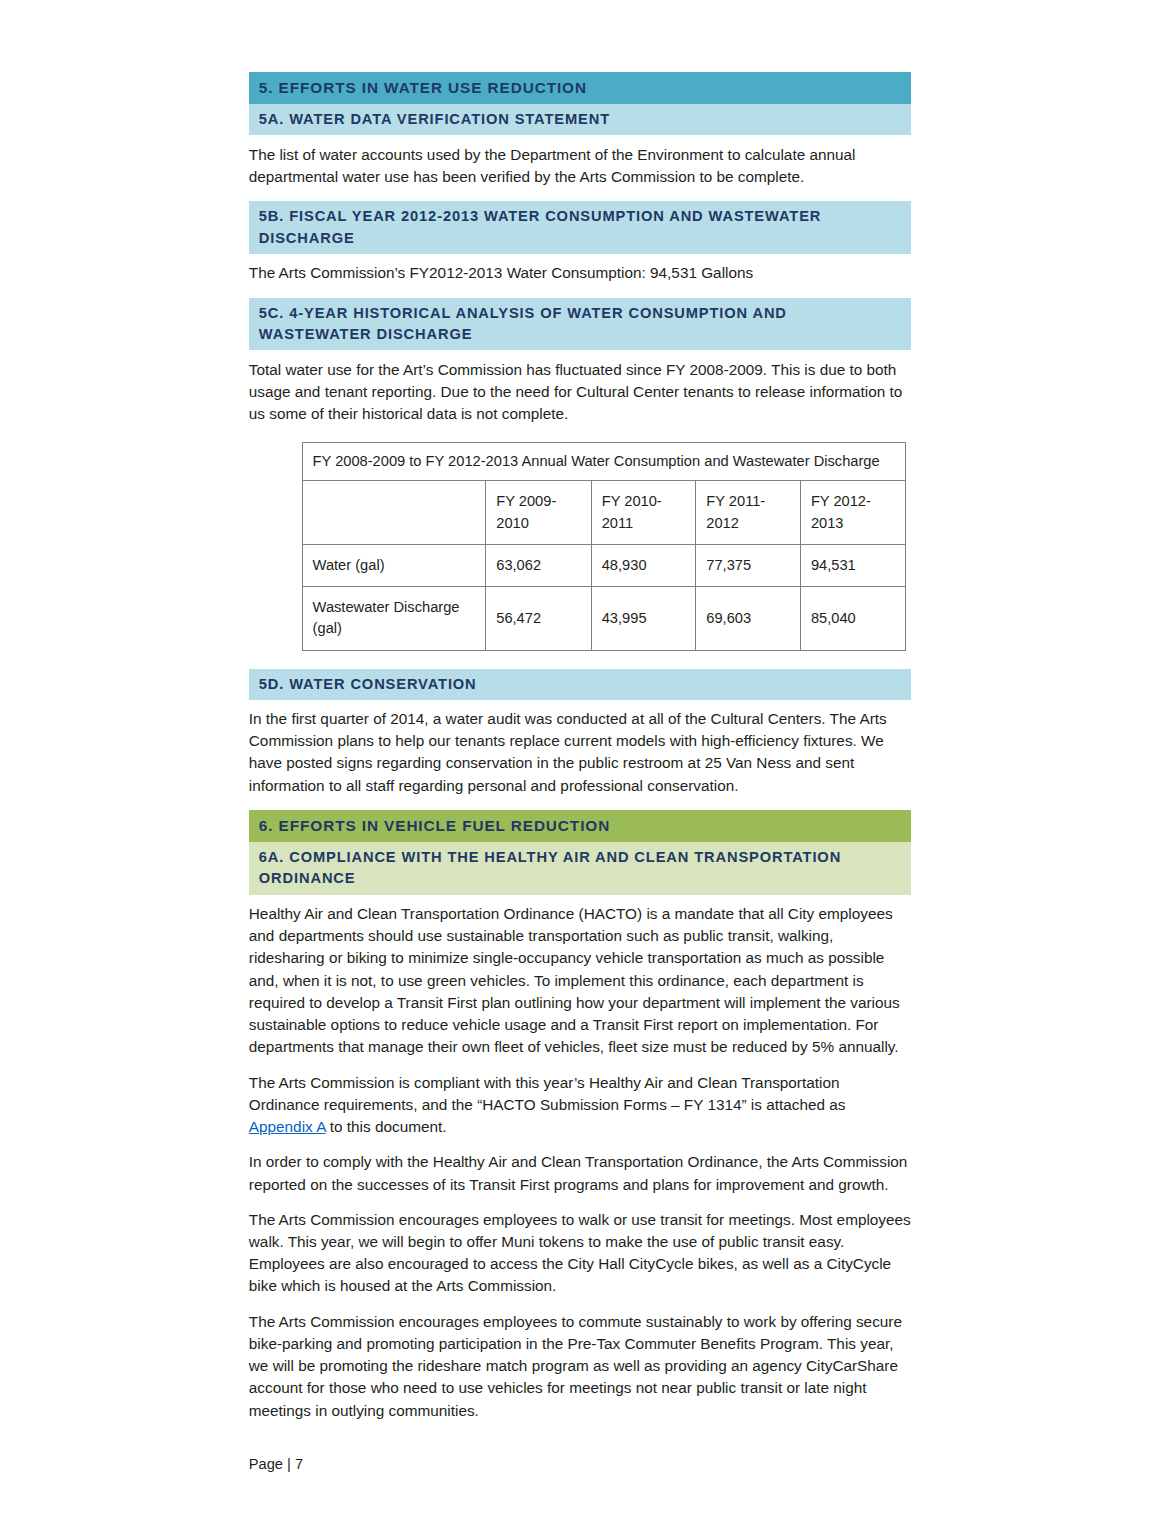5. Efforts in Water Use Reduction
5A. Water Data Verification Statement
The list of water accounts used by the Department of the Environment to calculate annual departmental water use has been verified by the Arts Commission to be complete.
5B. Fiscal Year 2012-2013 Water Consumption and Wastewater Discharge
The Arts Commission’s FY2012-2013 Water Consumption: 94,531 Gallons
5C. 4-Year Historical Analysis of Water Consumption and Wastewater Discharge
Total water use for the Art’s Commission has fluctuated since FY 2008-2009. This is due to both usage and tenant reporting. Due to the need for Cultural Center tenants to release information to us some of their historical data is not complete.
FY 2008-2009 to FY 2012-2013 Annual Water Consumption and Wastewater Discharge
| | FY 2009-2010 | FY 2010-2011 | FY 2011-2012 | FY 2012-2013 |
| --- | --- | --- | --- | --- |
| Water (gal) | 63,062 | 48,930 | 77,375 | 94,531 |
| Wastewater Discharge (gal) | 56,472 | 43,995 | 69,603 | 85,040 |
5D. Water Conservation
In the first quarter of 2014, a water audit was conducted at all of the Cultural Centers. The Arts Commission plans to help our tenants replace current models with high-efficiency fixtures. We have posted signs regarding conservation in the public restroom at 25 Van Ness and sent information to all staff regarding personal and professional conservation.
6. Efforts in Vehicle Fuel Reduction
6A. Compliance with the Healthy Air and Clean Transportation Ordinance
Healthy Air and Clean Transportation Ordinance (HACTO) is a mandate that all City employees and departments should use sustainable transportation such as public transit, walking, ridesharing or biking to minimize single-occupancy vehicle transportation as much as possible and, when it is not, to use green vehicles. To implement this ordinance, each department is required to develop a Transit First plan outlining how your department will implement the various sustainable options to reduce vehicle usage and a Transit First report on implementation. For departments that manage their own fleet of vehicles, fleet size must be reduced by 5% annually.
The Arts Commission is compliant with this year’s Healthy Air and Clean Transportation Ordinance requirements, and the “HACTO Submission Forms – FY 1314” is attached as Appendix A to this document.
In order to comply with the Healthy Air and Clean Transportation Ordinance, the Arts Commission reported on the successes of its Transit First programs and plans for improvement and growth.
The Arts Commission encourages employees to walk or use transit for meetings. Most employees walk. This year, we will begin to offer Muni tokens to make the use of public transit easy. Employees are also encouraged to access the City Hall CityCycle bikes, as well as a CityCycle bike which is housed at the Arts Commission.
The Arts Commission encourages employees to commute sustainably to work by offering secure bike-parking and promoting participation in the Pre-Tax Commuter Benefits Program. This year, we will be promoting the rideshare match program as well as providing an agency CityCarShare account for those who need to use vehicles for meetings not near public transit or late night meetings in outlying communities.
Page | 7